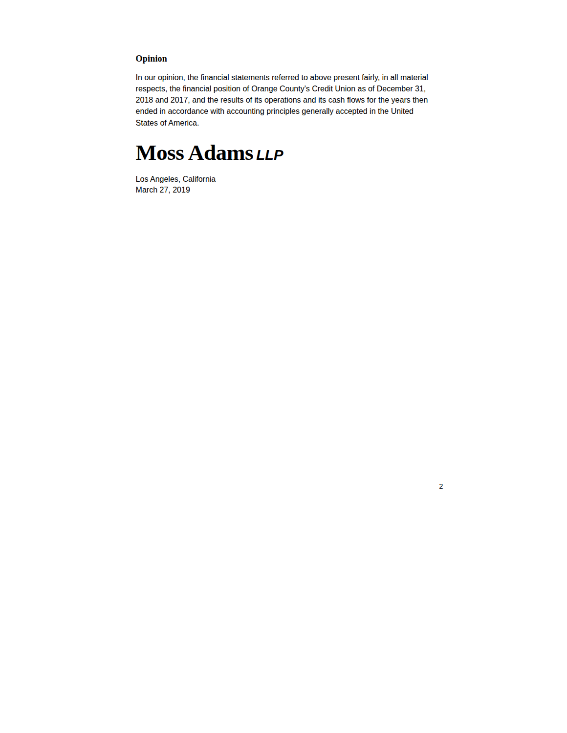Opinion
In our opinion, the financial statements referred to above present fairly, in all material respects, the financial position of Orange County's Credit Union as of December 31, 2018 and 2017, and the results of its operations and its cash flows for the years then ended in accordance with accounting principles generally accepted in the United States of America.
Moss AdamsLLP
Los Angeles, California
March 27, 2019
2